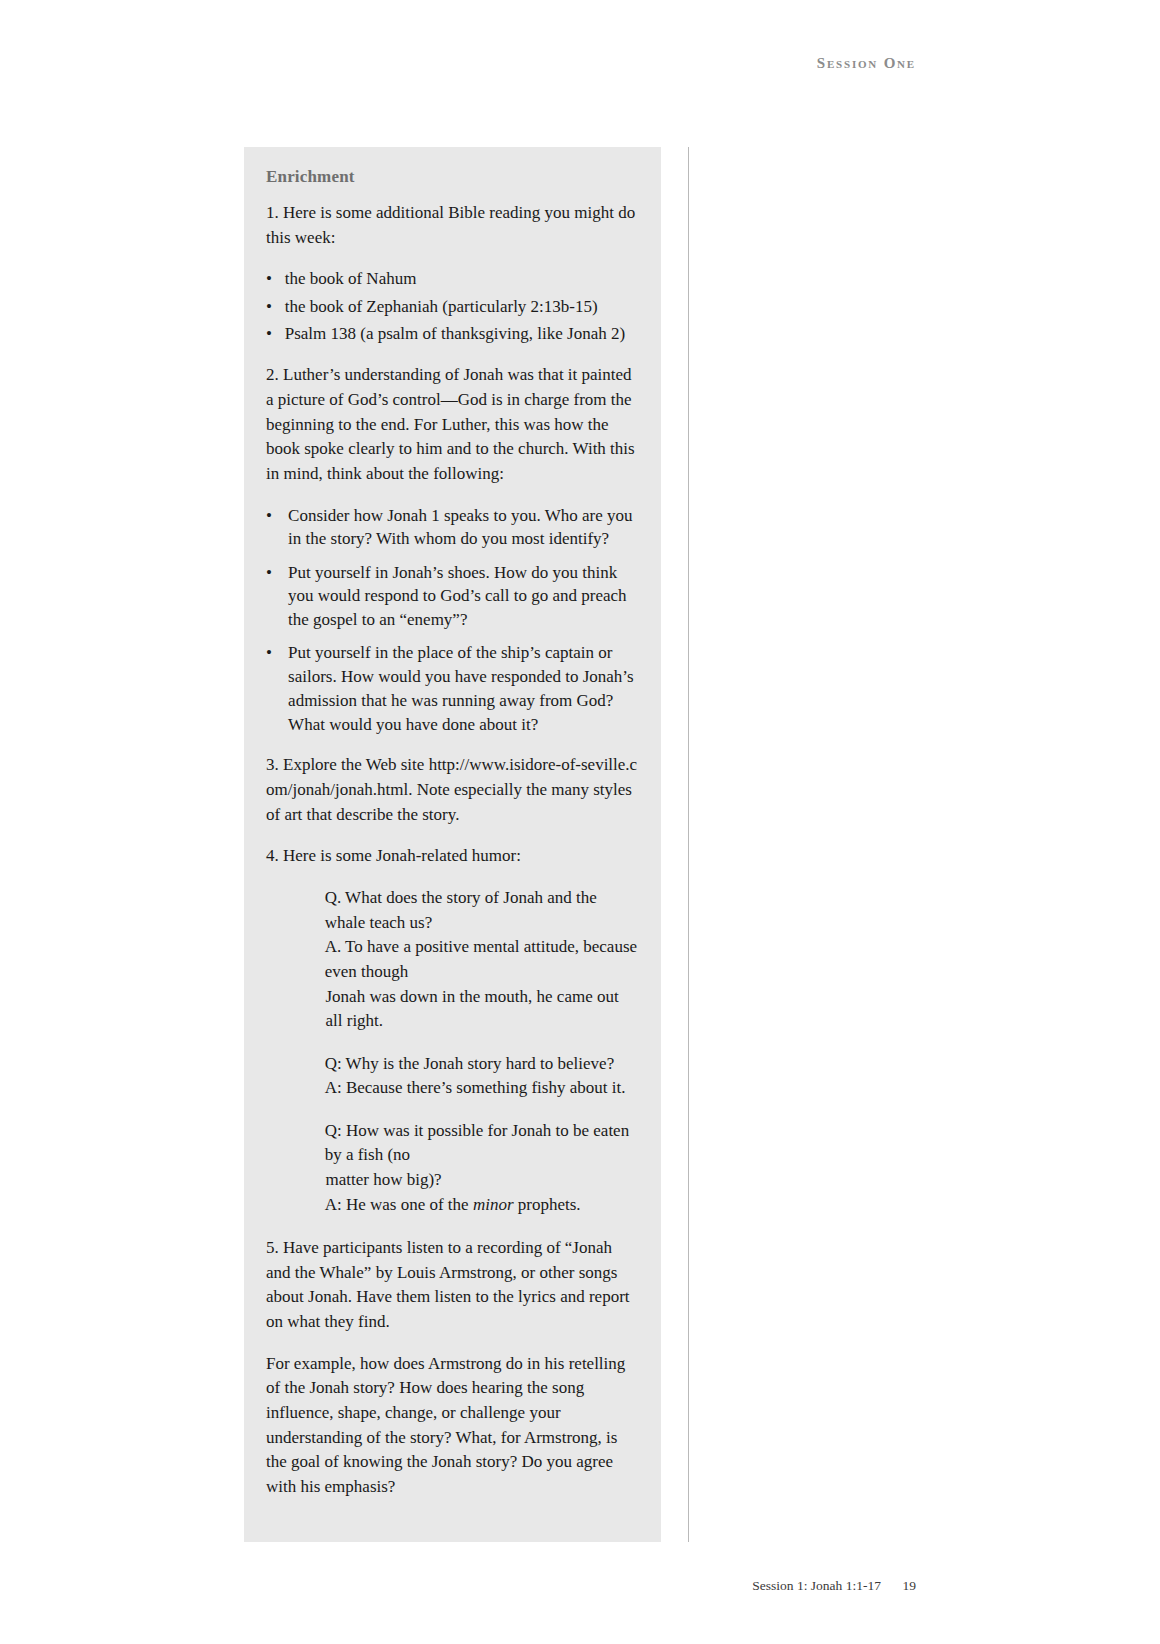Session One
Enrichment
1. Here is some additional Bible reading you might do this week:
the book of Nahum
the book of Zephaniah (particularly 2:13b-15)
Psalm 138 (a psalm of thanksgiving, like Jonah 2)
2. Luther’s understanding of Jonah was that it painted a picture of God’s control—God is in charge from the beginning to the end. For Luther, this was how the book spoke clearly to him and to the church. With this in mind, think about the following:
Consider how Jonah 1 speaks to you. Who are you in the story? With whom do you most identify?
Put yourself in Jonah’s shoes. How do you think you would respond to God’s call to go and preach the gospel to an “enemy”?
Put yourself in the place of the ship’s captain or sailors. How would you have responded to Jonah’s admission that he was running away from God? What would you have done about it?
3. Explore the Web site http://www.isidore-of-seville.com/jonah/jonah.html. Note especially the many styles of art that describe the story.
4. Here is some Jonah-related humor:
Q. What does the story of Jonah and the whale teach us?
A. To have a positive mental attitude, because even though
Jonah was down in the mouth, he came out all right.
Q: Why is the Jonah story hard to believe?
A: Because there’s something fishy about it.
Q: How was it possible for Jonah to be eaten by a fish (no
matter how big)?
A: He was one of the minor prophets.
5. Have participants listen to a recording of “Jonah and the Whale” by Louis Armstrong, or other songs about Jonah. Have them listen to the lyrics and report on what they find.
For example, how does Armstrong do in his retelling of the Jonah story? How does hearing the song influence, shape, change, or challenge your understanding of the story? What, for Armstrong, is the goal of knowing the Jonah story? Do you agree with his emphasis?
Session 1: Jonah 1:1-1719